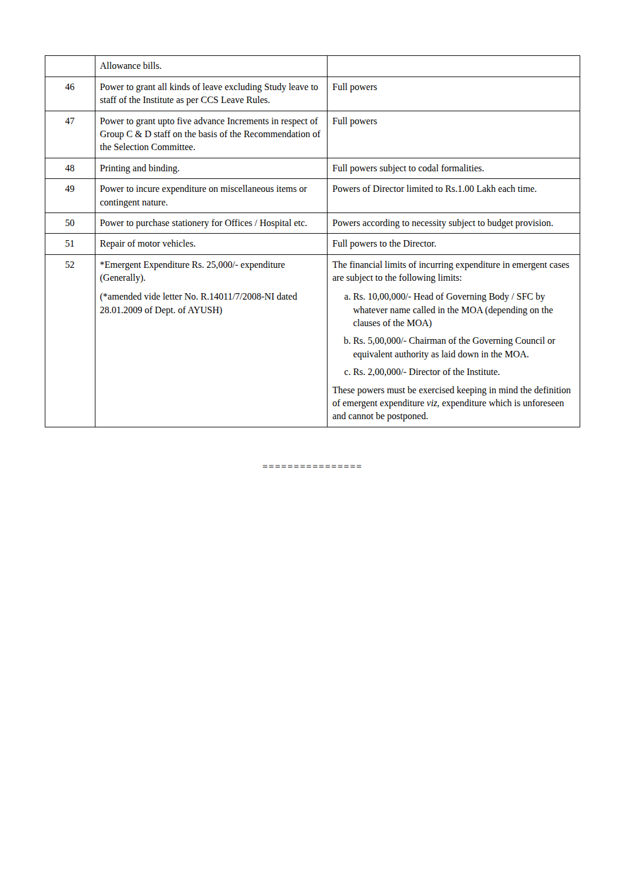| | Allowance bills. | |
| 46 | Power to grant all kinds of leave excluding Study leave to staff of the Institute as per CCS Leave Rules. | Full powers |
| 47 | Power to grant upto five advance Increments in respect of Group C & D staff on the basis of the Recommendation of the Selection Committee. | Full powers |
| 48 | Printing and binding. | Full powers subject to codal formalities. |
| 49 | Power to incure expenditure on miscellaneous items or contingent nature. | Powers of Director limited to Rs.1.00 Lakh each time. |
| 50 | Power to purchase stationery for Offices / Hospital etc. | Powers according to necessity subject to budget provision. |
| 51 | Repair of motor vehicles. | Full powers to the Director. |
| 52 | *Emergent Expenditure Rs. 25,000/- expenditure (Generally). (*amended vide letter No. R.14011/7/2008-NI dated 28.01.2009 of Dept. of AYUSH) | The financial limits of incurring expenditure in emergent cases are subject to the following limits: Rs. 10,00,000/- Head of Governing Body / SFC by whatever name called in the MOA (depending on the clauses of the MOA) Rs. 5,00,000/- Chairman of the Governing Council or equivalent authority as laid down in the MOA. Rs. 2,00,000/- Director of the Institute. These powers must be exercised keeping in mind the definition of emergent expenditure viz, expenditure which is unforeseen and cannot be postponed. |
================